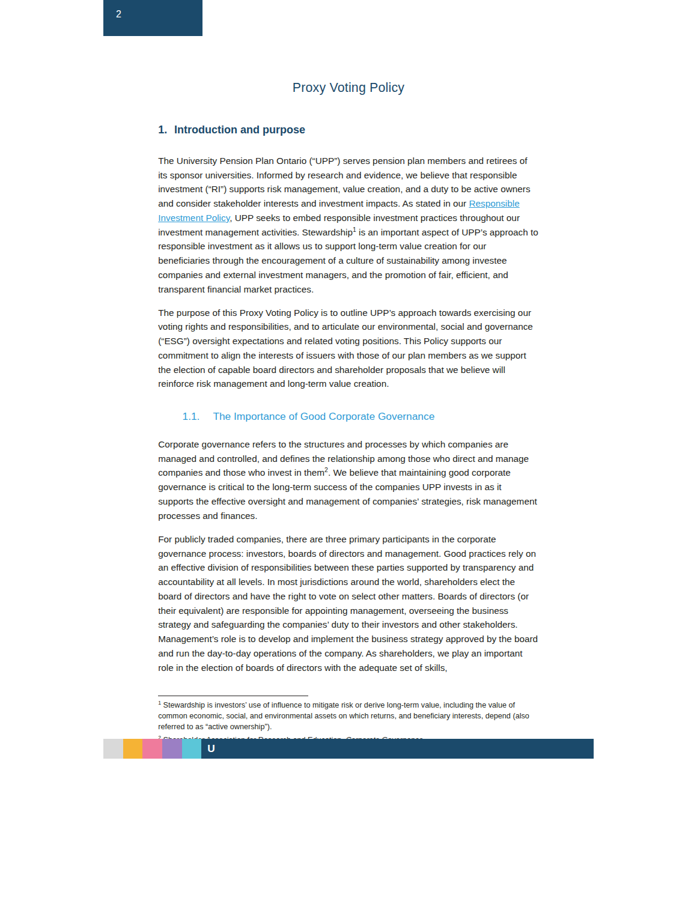2
Proxy Voting Policy
1. Introduction and purpose
The University Pension Plan Ontario (“UPP”) serves pension plan members and retirees of its sponsor universities. Informed by research and evidence, we believe that responsible investment (“RI”) supports risk management, value creation, and a duty to be active owners and consider stakeholder interests and investment impacts. As stated in our Responsible Investment Policy, UPP seeks to embed responsible investment practices throughout our investment management activities. Stewardship1 is an important aspect of UPP’s approach to responsible investment as it allows us to support long-term value creation for our beneficiaries through the encouragement of a culture of sustainability among investee companies and external investment managers, and the promotion of fair, efficient, and transparent financial market practices.
The purpose of this Proxy Voting Policy is to outline UPP’s approach towards exercising our voting rights and responsibilities, and to articulate our environmental, social and governance (“ESG”) oversight expectations and related voting positions. This Policy supports our commitment to align the interests of issuers with those of our plan members as we support the election of capable board directors and shareholder proposals that we believe will reinforce risk management and long-term value creation.
1.1. The Importance of Good Corporate Governance
Corporate governance refers to the structures and processes by which companies are managed and controlled, and defines the relationship among those who direct and manage companies and those who invest in them2. We believe that maintaining good corporate governance is critical to the long-term success of the companies UPP invests in as it supports the effective oversight and management of companies’ strategies, risk management processes and finances.
For publicly traded companies, there are three primary participants in the corporate governance process: investors, boards of directors and management. Good practices rely on an effective division of responsibilities between these parties supported by transparency and accountability at all levels. In most jurisdictions around the world, shareholders elect the board of directors and have the right to vote on select other matters. Boards of directors (or their equivalent) are responsible for appointing management, overseeing the business strategy and safeguarding the companies’ duty to their investors and other stakeholders. Management’s role is to develop and implement the business strategy approved by the board and run the day-to-day operations of the company. As shareholders, we play an important role in the election of boards of directors with the adequate set of skills,
1 Stewardship is investors’ use of influence to mitigate risk or derive long-term value, including the value of common economic, social, and environmental assets on which returns, and beneficiary interests, depend (also referred to as “active ownership”).
2 Shareholder Association for Research and Education, Corporate Governance.
https://share.ca/issues/corporate-governance/
U